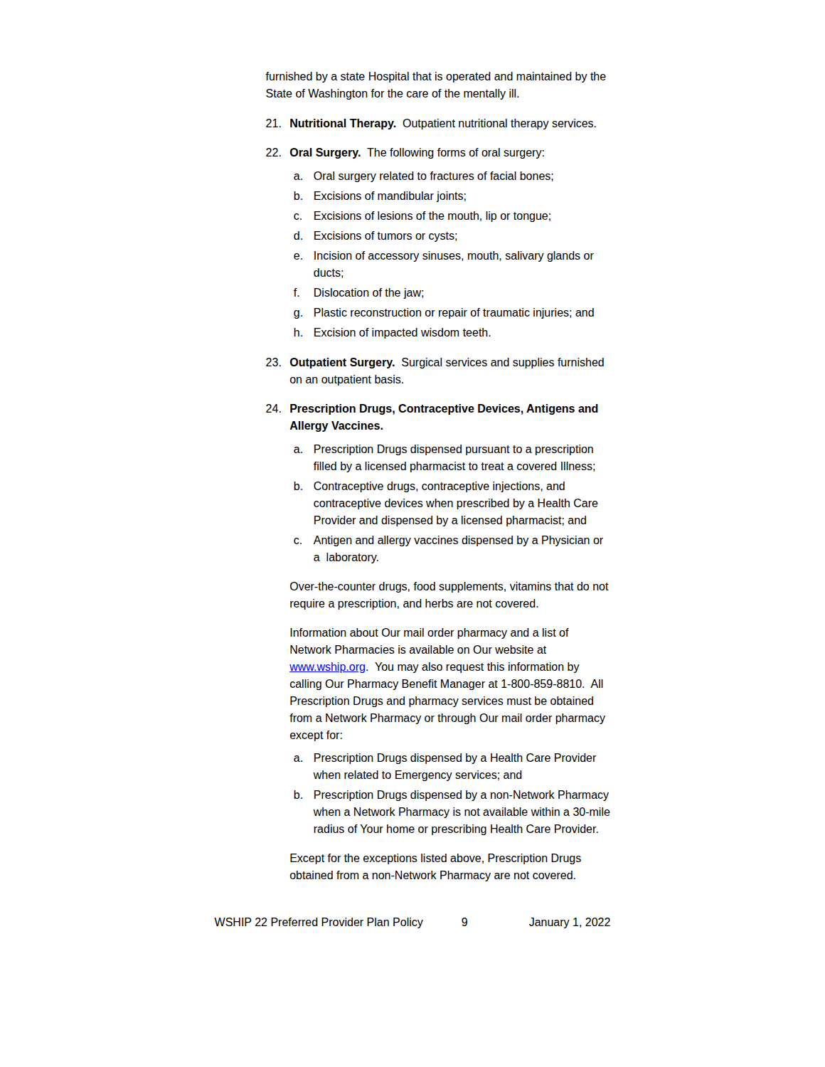furnished by a state Hospital that is operated and maintained by the State of Washington for the care of the mentally ill.
21. Nutritional Therapy. Outpatient nutritional therapy services.
22. Oral Surgery. The following forms of oral surgery:
a. Oral surgery related to fractures of facial bones;
b. Excisions of mandibular joints;
c. Excisions of lesions of the mouth, lip or tongue;
d. Excisions of tumors or cysts;
e. Incision of accessory sinuses, mouth, salivary glands or ducts;
f. Dislocation of the jaw;
g. Plastic reconstruction or repair of traumatic injuries; and
h. Excision of impacted wisdom teeth.
23. Outpatient Surgery. Surgical services and supplies furnished on an outpatient basis.
.
24. Prescription Drugs, Contraceptive Devices, Antigens and Allergy Vaccines.
a. Prescription Drugs dispensed pursuant to a prescription filled by a licensed pharmacist to treat a covered Illness;
b. Contraceptive drugs, contraceptive injections, and contraceptive devices when prescribed by a Health Care Provider and dispensed by a licensed pharmacist; and
c. Antigen and allergy vaccines dispensed by a Physician or a laboratory.
Over-the-counter drugs, food supplements, vitamins that do not require a prescription, and herbs are not covered.
Information about Our mail order pharmacy and a list of Network Pharmacies is available on Our website at www.wship.org. You may also request this information by calling Our Pharmacy Benefit Manager at 1-800-859-8810. All Prescription Drugs and pharmacy services must be obtained from a Network Pharmacy or through Our mail order pharmacy except for:
a. Prescription Drugs dispensed by a Health Care Provider when related to Emergency services; and
b. Prescription Drugs dispensed by a non-Network Pharmacy when a Network Pharmacy is not available within a 30-mile radius of Your home or prescribing Health Care Provider.
Except for the exceptions listed above, Prescription Drugs obtained from a non-Network Pharmacy are not covered.
WSHIP 22 Preferred Provider Plan Policy 9 January 1, 2022